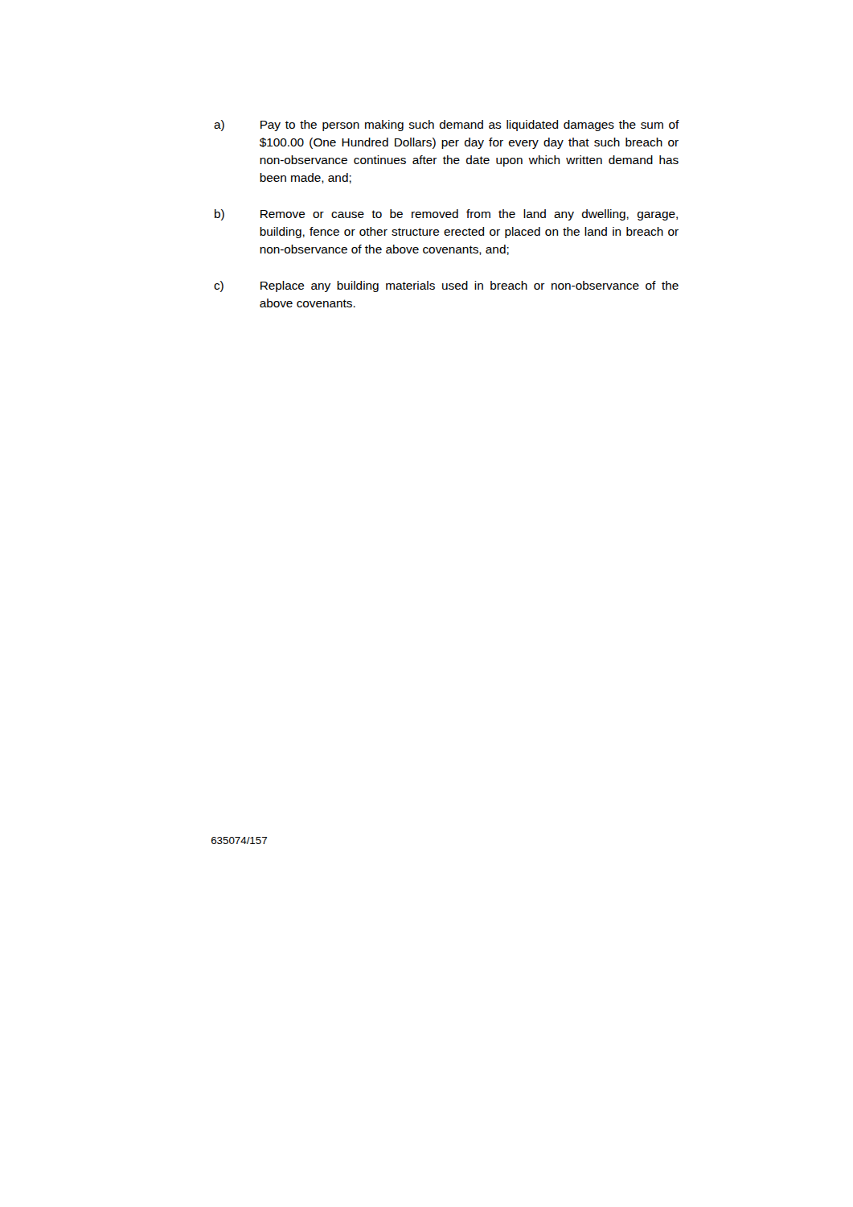a) Pay to the person making such demand as liquidated damages the sum of $100.00 (One Hundred Dollars) per day for every day that such breach or non-observance continues after the date upon which written demand has been made, and;
b) Remove or cause to be removed from the land any dwelling, garage, building, fence or other structure erected or placed on the land in breach or non-observance of the above covenants, and;
c) Replace any building materials used in breach or non-observance of the above covenants.
635074/157